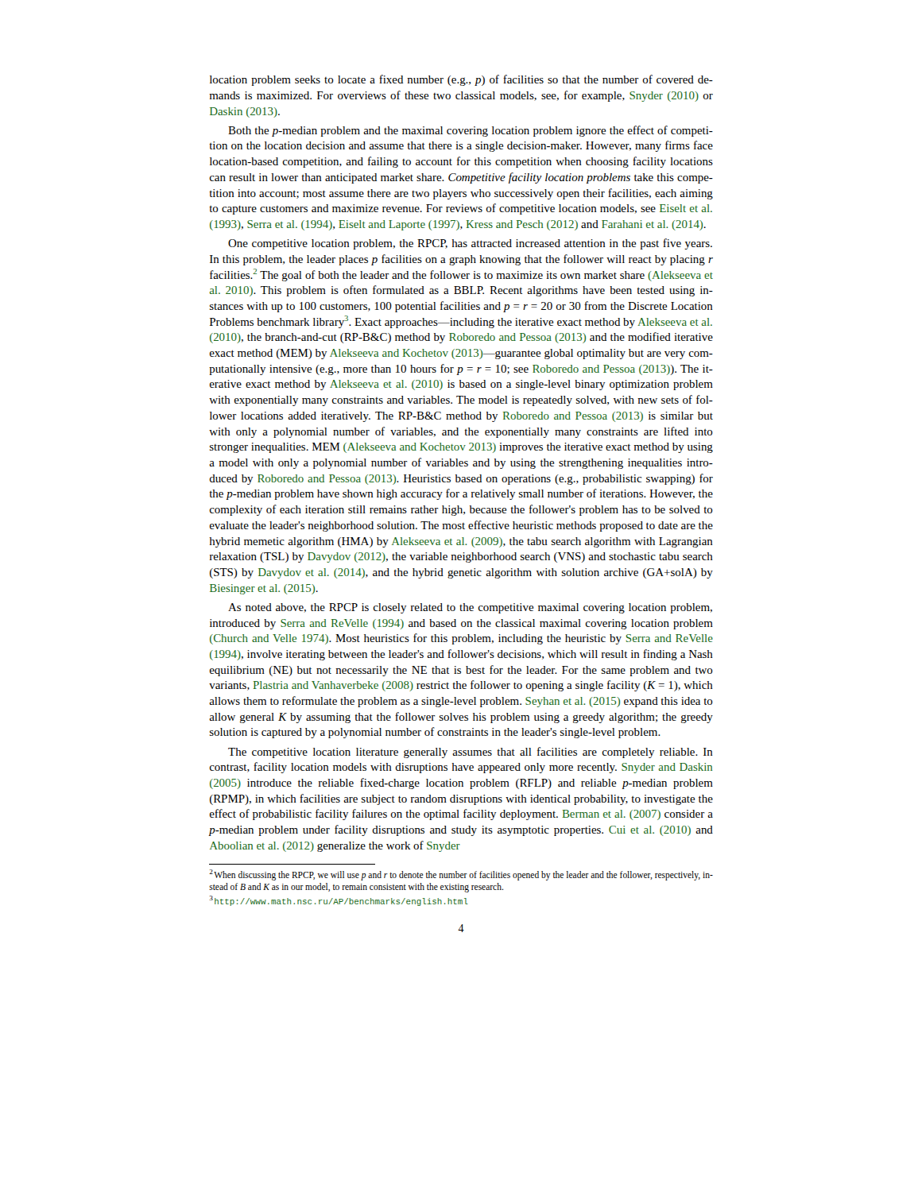location problem seeks to locate a fixed number (e.g., p) of facilities so that the number of covered demands is maximized. For overviews of these two classical models, see, for example, Snyder (2010) or Daskin (2013).
Both the p-median problem and the maximal covering location problem ignore the effect of competition on the location decision and assume that there is a single decision-maker. However, many firms face location-based competition, and failing to account for this competition when choosing facility locations can result in lower than anticipated market share. Competitive facility location problems take this competition into account; most assume there are two players who successively open their facilities, each aiming to capture customers and maximize revenue. For reviews of competitive location models, see Eiselt et al. (1993), Serra et al. (1994), Eiselt and Laporte (1997), Kress and Pesch (2012) and Farahani et al. (2014).
One competitive location problem, the RPCP, has attracted increased attention in the past five years. In this problem, the leader places p facilities on a graph knowing that the follower will react by placing r facilities.2 The goal of both the leader and the follower is to maximize its own market share (Alekseeva et al. 2010). This problem is often formulated as a BBLP. Recent algorithms have been tested using instances with up to 100 customers, 100 potential facilities and p = r = 20 or 30 from the Discrete Location Problems benchmark library3. Exact approaches—including the iterative exact method by Alekseeva et al. (2010), the branch-and-cut (RP-B&C) method by Roboredo and Pessoa (2013) and the modified iterative exact method (MEM) by Alekseeva and Kochetov (2013)—guarantee global optimality but are very computationally intensive (e.g., more than 10 hours for p = r = 10; see Roboredo and Pessoa (2013)). The iterative exact method by Alekseeva et al. (2010) is based on a single-level binary optimization problem with exponentially many constraints and variables. The model is repeatedly solved, with new sets of follower locations added iteratively. The RP-B&C method by Roboredo and Pessoa (2013) is similar but with only a polynomial number of variables, and the exponentially many constraints are lifted into stronger inequalities. MEM (Alekseeva and Kochetov 2013) improves the iterative exact method by using a model with only a polynomial number of variables and by using the strengthening inequalities introduced by Roboredo and Pessoa (2013). Heuristics based on operations (e.g., probabilistic swapping) for the p-median problem have shown high accuracy for a relatively small number of iterations. However, the complexity of each iteration still remains rather high, because the follower's problem has to be solved to evaluate the leader's neighborhood solution. The most effective heuristic methods proposed to date are the hybrid memetic algorithm (HMA) by Alekseeva et al. (2009), the tabu search algorithm with Lagrangian relaxation (TSL) by Davydov (2012), the variable neighborhood search (VNS) and stochastic tabu search (STS) by Davydov et al. (2014), and the hybrid genetic algorithm with solution archive (GA+solA) by Biesinger et al. (2015).
As noted above, the RPCP is closely related to the competitive maximal covering location problem, introduced by Serra and ReVelle (1994) and based on the classical maximal covering location problem (Church and Velle 1974). Most heuristics for this problem, including the heuristic by Serra and ReVelle (1994), involve iterating between the leader's and follower's decisions, which will result in finding a Nash equilibrium (NE) but not necessarily the NE that is best for the leader. For the same problem and two variants, Plastria and Vanhaverbeke (2008) restrict the follower to opening a single facility (K = 1), which allows them to reformulate the problem as a single-level problem. Seyhan et al. (2015) expand this idea to allow general K by assuming that the follower solves his problem using a greedy algorithm; the greedy solution is captured by a polynomial number of constraints in the leader's single-level problem.
The competitive location literature generally assumes that all facilities are completely reliable. In contrast, facility location models with disruptions have appeared only more recently. Snyder and Daskin (2005) introduce the reliable fixed-charge location problem (RFLP) and reliable p-median problem (RPMP), in which facilities are subject to random disruptions with identical probability, to investigate the effect of probabilistic facility failures on the optimal facility deployment. Berman et al. (2007) consider a p-median problem under facility disruptions and study its asymptotic properties. Cui et al. (2010) and Aboolian et al. (2012) generalize the work of Snyder
2 When discussing the RPCP, we will use p and r to denote the number of facilities opened by the leader and the follower, respectively, instead of B and K as in our model, to remain consistent with the existing research.
3 http://www.math.nsc.ru/AP/benchmarks/english.html
4